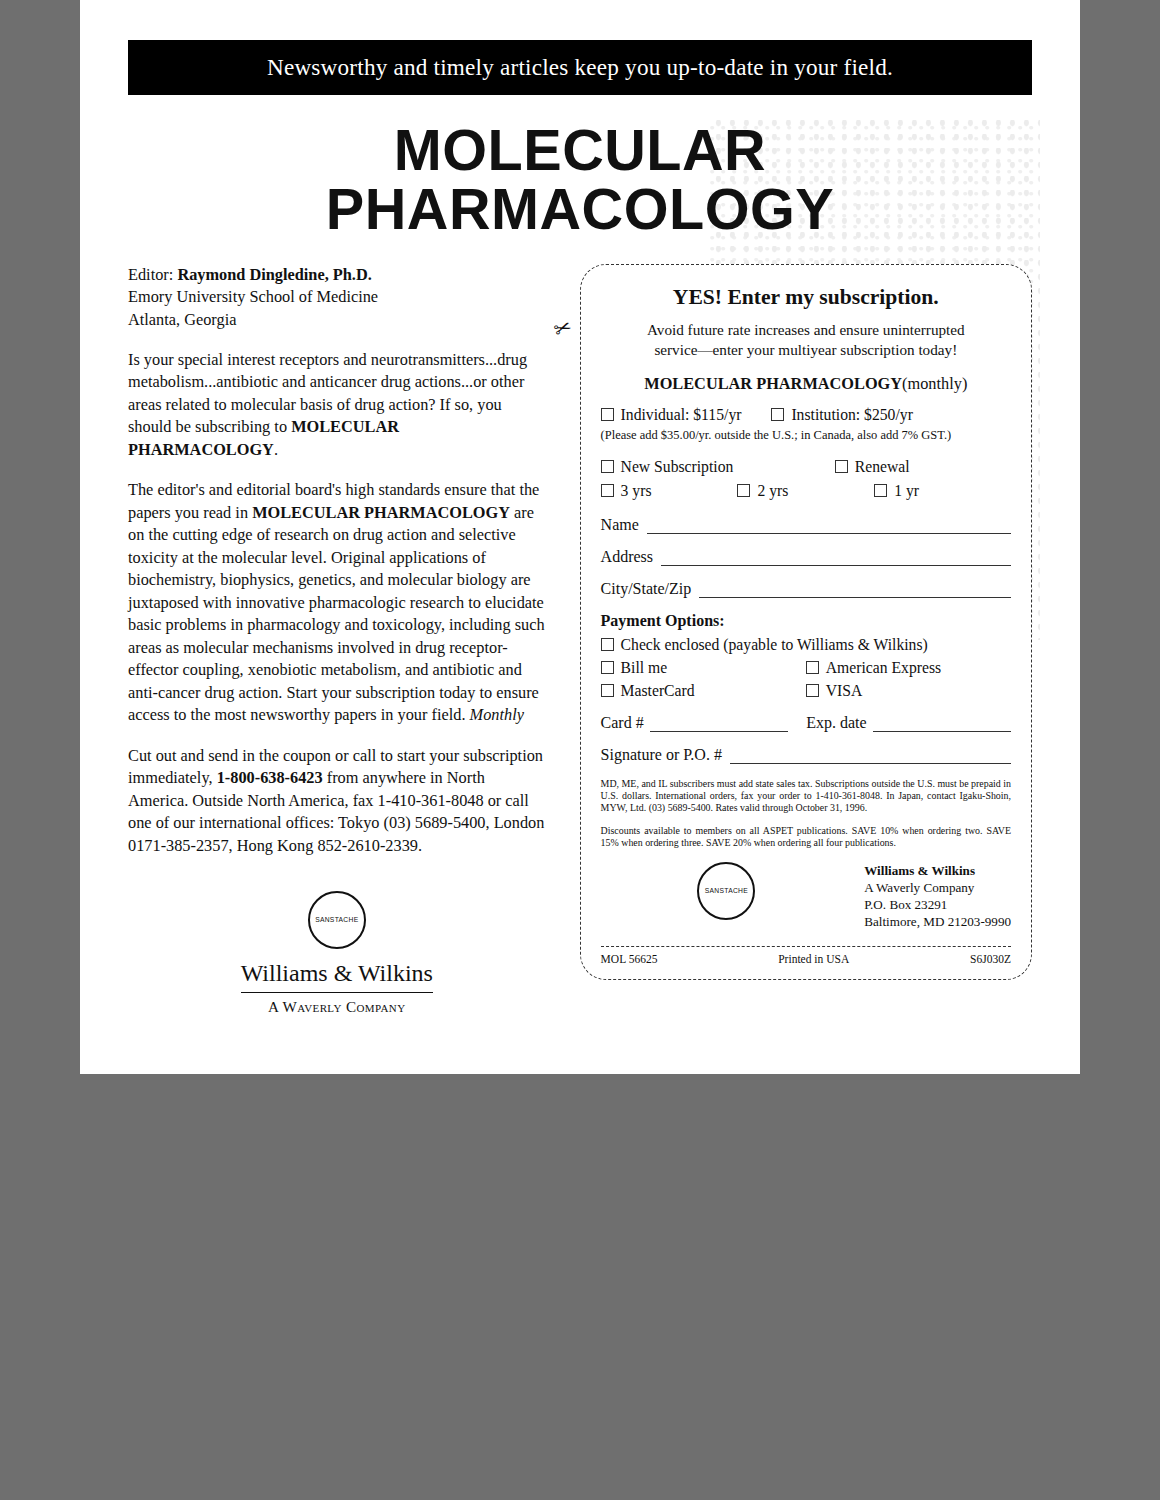Newsworthy and timely articles keep you up-to-date in your field.
Molecular
Pharmacology
Editor: Raymond Dingledine, Ph.D.
Emory University School of Medicine
Atlanta, Georgia
Is your special interest receptors and neurotransmitters...drug metabolism...antibiotic and anticancer drug actions...or other areas related to molecular basis of drug action? If so, you should be subscribing to MOLECULAR PHARMACOLOGY.
The editor's and editorial board's high standards ensure that the papers you read in MOLECULAR PHARMACOLOGY are on the cutting edge of research on drug action and selective toxicity at the molecular level. Original applications of biochemistry, biophysics, genetics, and molecular biology are juxtaposed with innovative pharmacologic research to elucidate basic problems in pharmacology and toxicology, including such areas as molecular mechanisms involved in drug receptor-effector coupling, xenobiotic metabolism, and antibiotic and anti-cancer drug action. Start your subscription today to ensure access to the most newsworthy papers in your field. Monthly
Cut out and send in the coupon or call to start your subscription immediately, 1-800-638-6423 from anywhere in North America. Outside North America, fax 1-410-361-8048 or call one of our international offices: Tokyo (03) 5689-5400, London 0171-385-2357, Hong Kong 852-2610-2339.
SANS TACHE
Williams & Wilkins
A Waverly Company
✂
YES! Enter my subscription.
Avoid future rate increases and ensure uninterrupted
service—enter your multiyear subscription today!
MOLECULAR PHARMACOLOGY(monthly)
Individual: $115/yr Institution: $250/yr
(Please add $35.00/yr. outside the U.S.; in Canada, also add 7% GST.)
New Subscription Renewal
3 yrs 2 yrs 1 yr
Name
Address
City/State/Zip
Payment Options:
Check enclosed (payable to Williams & Wilkins)
Bill me American Express
MasterCard VISA
Card # Exp. date
Signature or P.O. #
MD, ME, and IL subscribers must add state sales tax. Subscriptions outside the U.S. must be prepaid in U.S. dollars. International orders, fax your order to 1-410-361-8048. In Japan, contact Igaku-Shoin, MYW, Ltd. (03) 5689-5400. Rates valid through October 31, 1996.
Discounts available to members on all ASPET publications. SAVE 10% when ordering two. SAVE 15% when ordering three. SAVE 20% when ordering all four publications.
SANS TACHE
Williams & Wilkins
A Waverly Company
P.O. Box 23291
Baltimore, MD 21203-9990
MOL 56625 Printed in USA S6J030Z